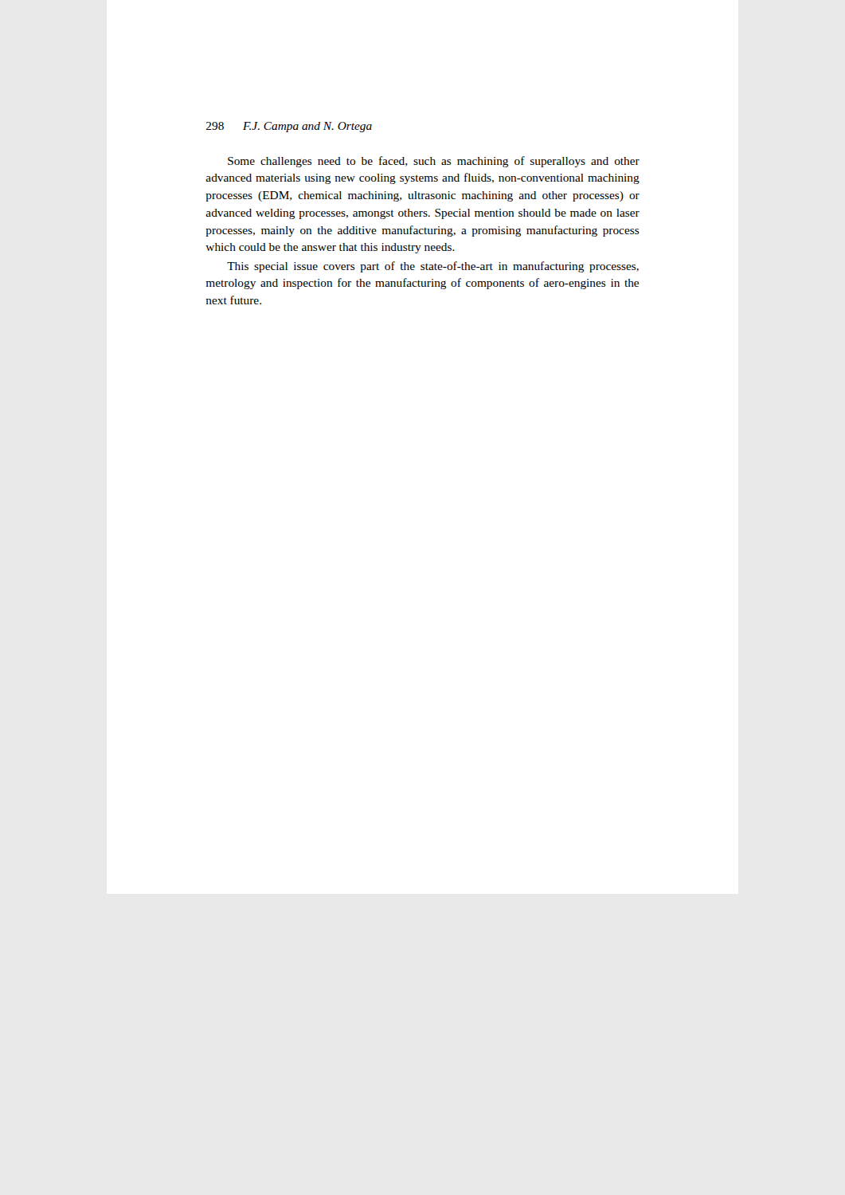298 F.J. Campa and N. Ortega
Some challenges need to be faced, such as machining of superalloys and other advanced materials using new cooling systems and fluids, non-conventional machining processes (EDM, chemical machining, ultrasonic machining and other processes) or advanced welding processes, amongst others. Special mention should be made on laser processes, mainly on the additive manufacturing, a promising manufacturing process which could be the answer that this industry needs.
This special issue covers part of the state-of-the-art in manufacturing processes, metrology and inspection for the manufacturing of components of aero-engines in the next future.